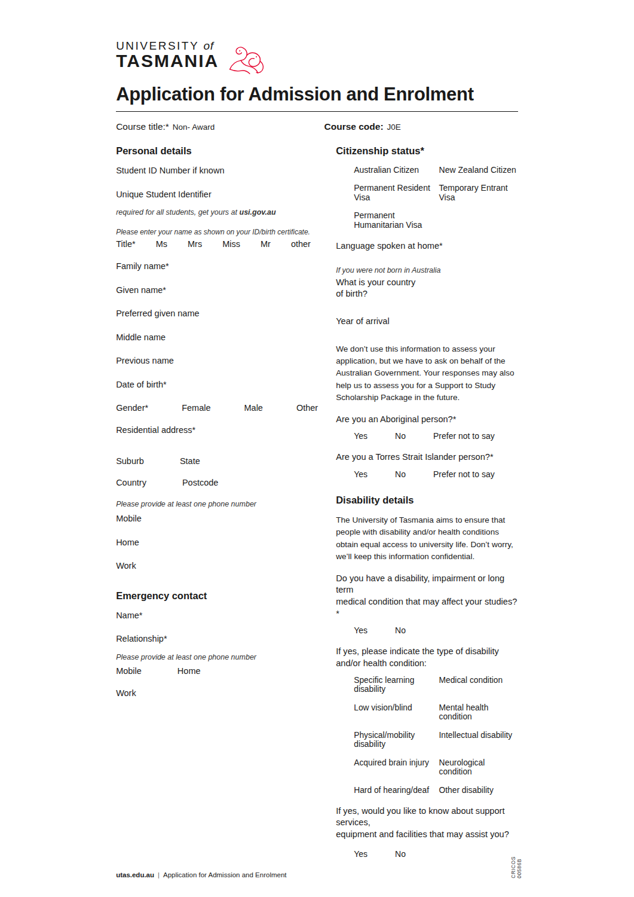UNIVERSITY of
TASMANIA
Application for Admission and Enrolment
Course title:*Non- Award
Course code: J0E
Personal details
Student ID Number if known
Unique Student Identifier
required for all students, get yours at usi.gov.au
Please enter your name as shown on your ID/birth certificate.
Title*Ms Mrs Miss Mr other
Family name*
Given name*
Preferred given name
Middle name
Previous name
Date of birth*
Gender*Female Male Other
Residential address*
Suburb State
Country Postcode
Please provide at least one phone number
Mobile
Home
Work
Emergency contact
Name*
Relationship*
Please provide at least one phone number
Mobile Home
Work
Citizenship status*
Australian Citizen New Zealand Citizen Permanent Resident Visa Temporary Entrant Visa Permanent Humanitarian Visa
Language spoken at home*
If you were not born in Australia
What is your country
of birth?
Year of arrival
We don’t use this information to assess your application, but we have to ask on behalf of the Australian Government. Your responses may also help us to assess you for a Support to Study Scholarship Package in the future.
Are you an Aboriginal person?*
Yes No Prefer not to say
Are you a Torres Strait Islander person?*
Yes No Prefer not to say
Disability details
The University of Tasmania aims to ensure that people with disability and/or health conditions obtain equal access to university life. Don’t worry, we’ll keep this information confidential.
Do you have a disability, impairment or long term
medical condition that may affect your studies?*
Yes No
If yes, please indicate the type of disability
and/or health condition:
Specific learning disability Medical condition Low vision/blind Mental health condition Physical/mobility disability Intellectual disability Acquired brain injury Neurological condition Hard of hearing/deaf Other disability
If yes, would you like to know about support services,
equipment and facilities that may assist you?
Yes No
utas.edu.au|Application for Admission and Enrolment
CRICOS 00586B